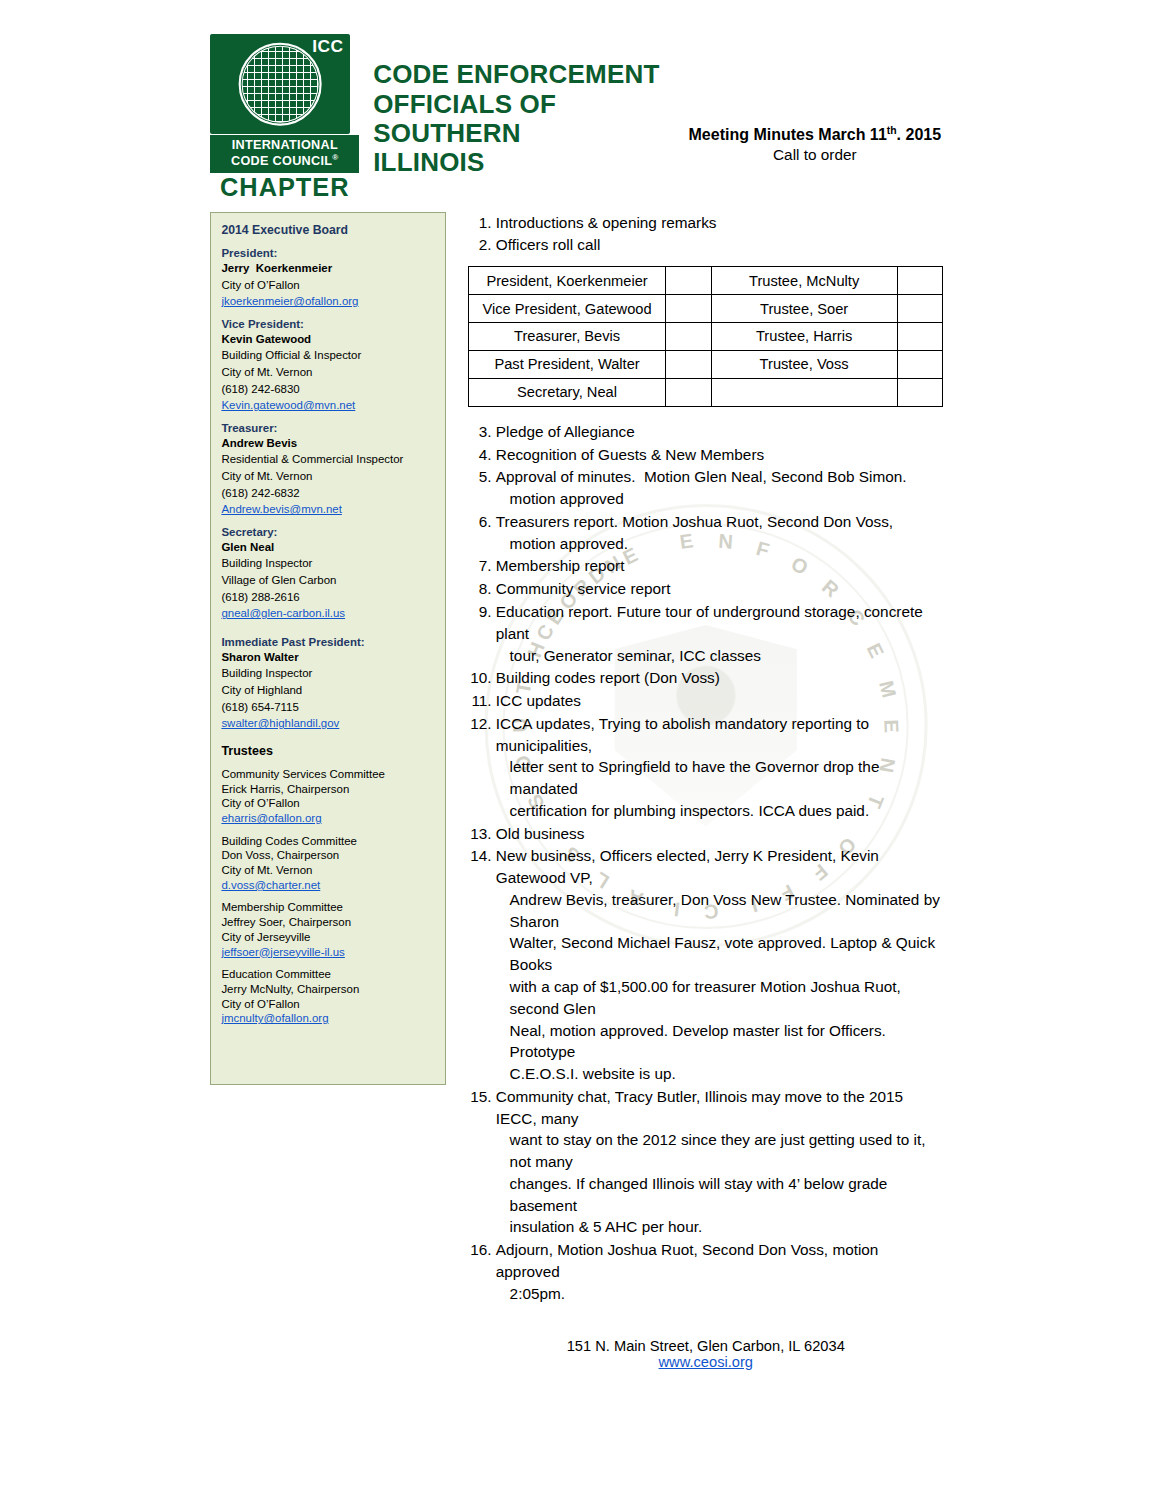ICC
INTERNATIONAL
CODE COUNCIL®
CHAPTER
CODE ENFORCEMENT
OFFICIALS OF SOUTHERN
ILLINOIS
Meeting Minutes March 11th. 2015
Call to order
2014 Executive Board
President:
Jerry Koerkenmeier
City of O’Fallon
jkoerkenmeier@ofallon.org
Vice President:
Kevin Gatewood
Building Official & Inspector
City of Mt. Vernon
(618) 242-6830
Kevin.gatewood@mvn.net
Treasurer:
Andrew Bevis
Residential & Commercial Inspector
City of Mt. Vernon
(618) 242-6832
Andrew.bevis@mvn.net
Secretary:
Glen Neal
Building Inspector
Village of Glen Carbon
(618) 288-2616
gneal@glen-carbon.il.us
Immediate Past President:
Sharon Walter
Building Inspector
City of Highland
(618) 654-7115
swalter@highlandil.gov
Trustees
Community Services Committee
Erick Harris, Chairperson
City of O’Fallon
eharris@ofallon.org
Building Codes Committee
Don Voss, Chairperson
City of Mt. Vernon
d.voss@charter.net
Membership Committee
Jeffrey Soer, Chairperson
City of Jerseyville
jeffsoer@jerseyville-il.us
Education Committee
Jerry McNulty, Chairperson
City of O’Fallon
jmcnulty@ofallon.org
C O D E E N F O R C E M E N T O F F I C I A L S S O U T H E R N
Introductions & opening remarks
Officers roll call
| President, Koerkenmeier | | Trustee, McNulty | |
| Vice President, Gatewood | | Trustee, Soer | |
| Treasurer, Bevis | | Trustee, Harris | |
| Past President, Walter | | Trustee, Voss | |
| Secretary, Neal | | | |
Pledge of Allegiance
Recognition of Guests & New Members
Approval of minutes. Motion Glen Neal, Second Bob Simon. motion approved
Treasurers report. Motion Joshua Ruot, Second Don Voss, motion approved.
Membership report
Community service report
Education report. Future tour of underground storage, concrete plant tour, Generator seminar, ICC classes
Building codes report (Don Voss)
ICC updates
ICCA updates, Trying to abolish mandatory reporting to municipalities, letter sent to Springfield to have the Governor drop the mandated certification for plumbing inspectors. ICCA dues paid.
Old business
New business, Officers elected, Jerry K President, Kevin Gatewood VP, Andrew Bevis, treasurer, Don Voss New Trustee. Nominated by Sharon Walter, Second Michael Fausz, vote approved. Laptop & Quick Books with a cap of $1,500.00 for treasurer Motion Joshua Ruot, second Glen Neal, motion approved. Develop master list for Officers. Prototype C.E.O.S.I. website is up.
Community chat, Tracy Butler, Illinois may move to the 2015 IECC, many want to stay on the 2012 since they are just getting used to it, not many changes. If changed Illinois will stay with 4’ below grade basement insulation & 5 AHC per hour.
Adjourn, Motion Joshua Ruot, Second Don Voss, motion approved 2:05pm.
151 N. Main Street, Glen Carbon, IL 62034
www.ceosi.org